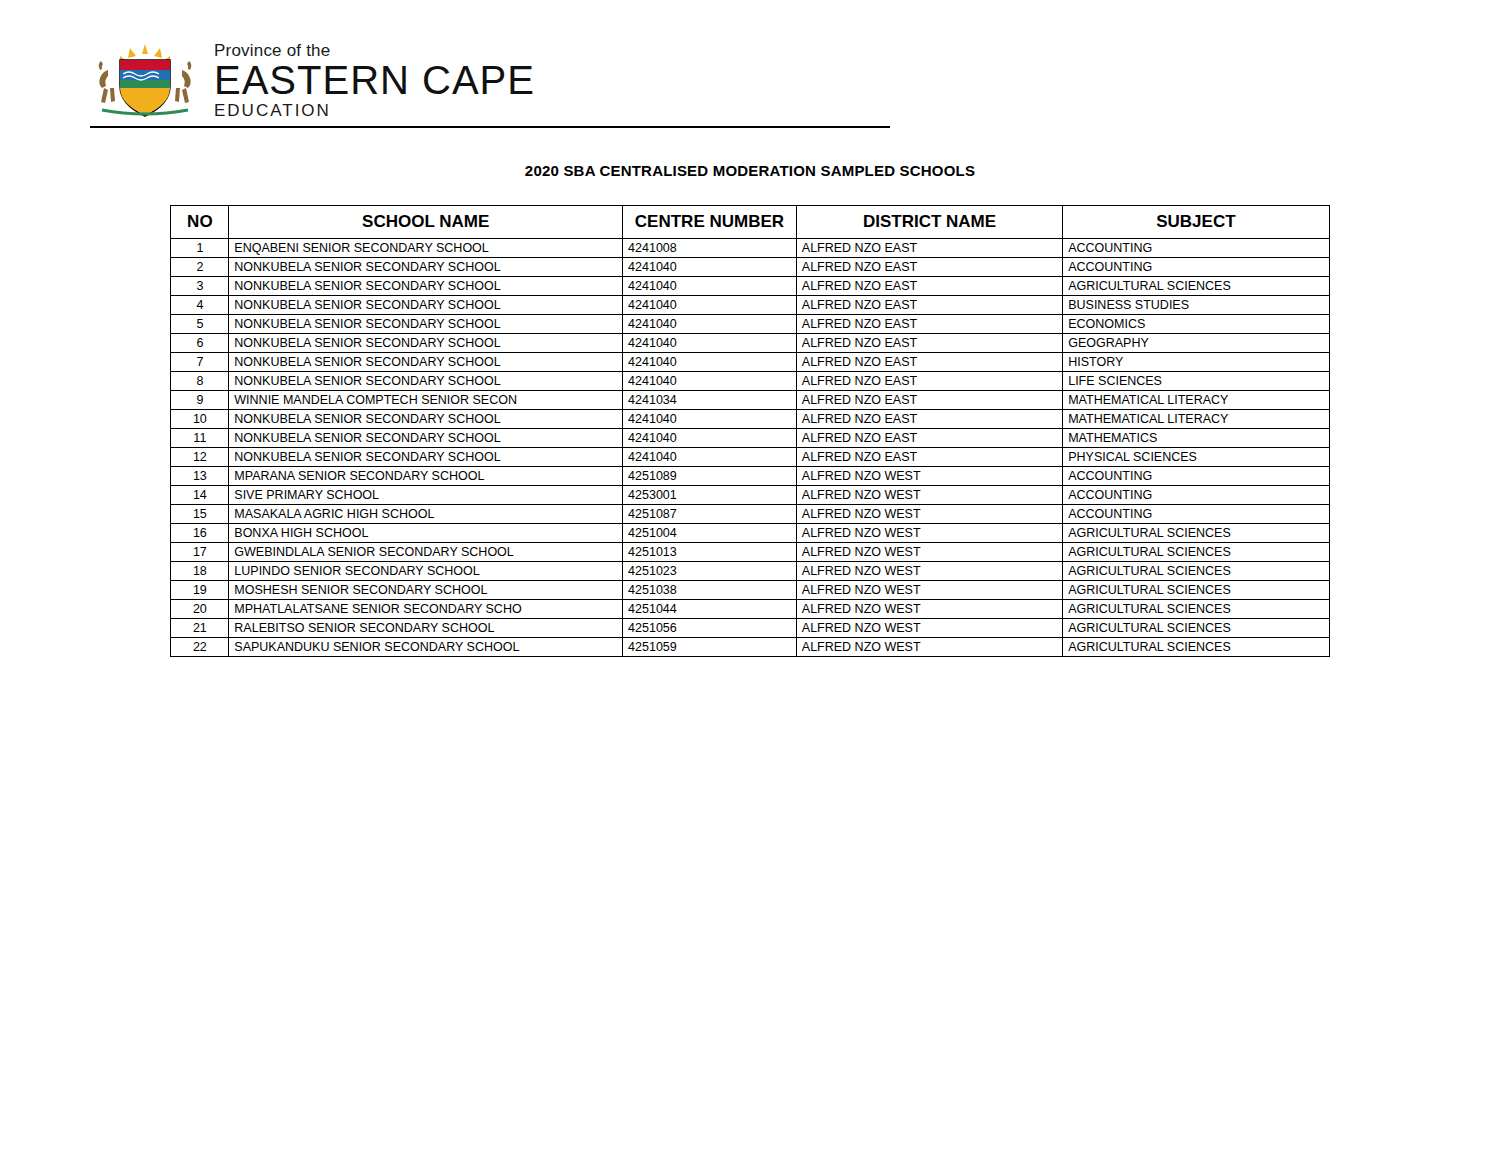Province of the
EASTERN CAPE
EDUCATION
2020 SBA CENTRALISED MODERATION SAMPLED SCHOOLS
| NO | SCHOOL NAME | CENTRE NUMBER | DISTRICT NAME | SUBJECT |
| --- | --- | --- | --- | --- |
| 1 | ENQABENI SENIOR SECONDARY SCHOOL | 4241008 | ALFRED NZO EAST | ACCOUNTING |
| 2 | NONKUBELA SENIOR SECONDARY SCHOOL | 4241040 | ALFRED NZO EAST | ACCOUNTING |
| 3 | NONKUBELA SENIOR SECONDARY SCHOOL | 4241040 | ALFRED NZO EAST | AGRICULTURAL SCIENCES |
| 4 | NONKUBELA SENIOR SECONDARY SCHOOL | 4241040 | ALFRED NZO EAST | BUSINESS STUDIES |
| 5 | NONKUBELA SENIOR SECONDARY SCHOOL | 4241040 | ALFRED NZO EAST | ECONOMICS |
| 6 | NONKUBELA SENIOR SECONDARY SCHOOL | 4241040 | ALFRED NZO EAST | GEOGRAPHY |
| 7 | NONKUBELA SENIOR SECONDARY SCHOOL | 4241040 | ALFRED NZO EAST | HISTORY |
| 8 | NONKUBELA SENIOR SECONDARY SCHOOL | 4241040 | ALFRED NZO EAST | LIFE SCIENCES |
| 9 | WINNIE MANDELA COMPTECH SENIOR SECON | 4241034 | ALFRED NZO EAST | MATHEMATICAL LITERACY |
| 10 | NONKUBELA SENIOR SECONDARY SCHOOL | 4241040 | ALFRED NZO EAST | MATHEMATICAL LITERACY |
| 11 | NONKUBELA SENIOR SECONDARY SCHOOL | 4241040 | ALFRED NZO EAST | MATHEMATICS |
| 12 | NONKUBELA SENIOR SECONDARY SCHOOL | 4241040 | ALFRED NZO EAST | PHYSICAL SCIENCES |
| 13 | MPARANA SENIOR SECONDARY SCHOOL | 4251089 | ALFRED NZO WEST | ACCOUNTING |
| 14 | SIVE PRIMARY SCHOOL | 4253001 | ALFRED NZO WEST | ACCOUNTING |
| 15 | MASAKALA AGRIC HIGH SCHOOL | 4251087 | ALFRED NZO WEST | ACCOUNTING |
| 16 | BONXA HIGH SCHOOL | 4251004 | ALFRED NZO WEST | AGRICULTURAL SCIENCES |
| 17 | GWEBINDLALA SENIOR SECONDARY SCHOOL | 4251013 | ALFRED NZO WEST | AGRICULTURAL SCIENCES |
| 18 | LUPINDO SENIOR SECONDARY SCHOOL | 4251023 | ALFRED NZO WEST | AGRICULTURAL SCIENCES |
| 19 | MOSHESH SENIOR SECONDARY SCHOOL | 4251038 | ALFRED NZO WEST | AGRICULTURAL SCIENCES |
| 20 | MPHATLALATSANE SENIOR SECONDARY SCHO | 4251044 | ALFRED NZO WEST | AGRICULTURAL SCIENCES |
| 21 | RALEBITSO SENIOR SECONDARY SCHOOL | 4251056 | ALFRED NZO WEST | AGRICULTURAL SCIENCES |
| 22 | SAPUKANDUKU SENIOR SECONDARY SCHOOL | 4251059 | ALFRED NZO WEST | AGRICULTURAL SCIENCES |